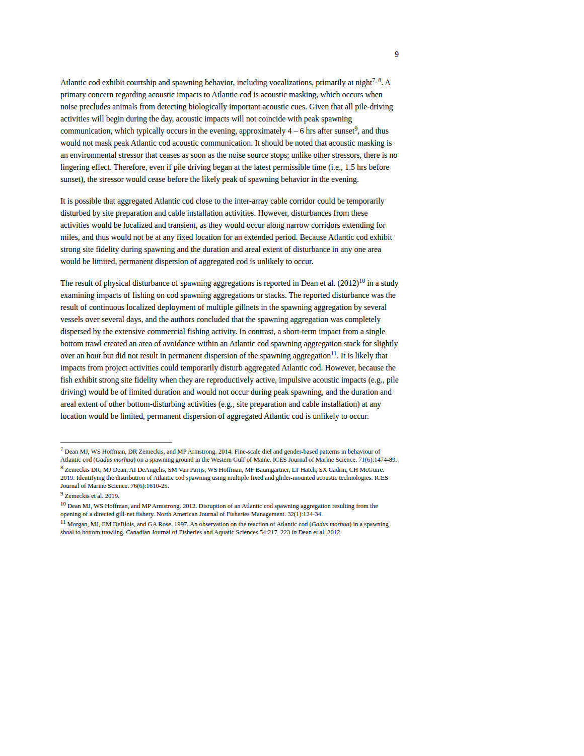9
Atlantic cod exhibit courtship and spawning behavior, including vocalizations, primarily at night7, 8. A primary concern regarding acoustic impacts to Atlantic cod is acoustic masking, which occurs when noise precludes animals from detecting biologically important acoustic cues. Given that all pile-driving activities will begin during the day, acoustic impacts will not coincide with peak spawning communication, which typically occurs in the evening, approximately 4 – 6 hrs after sunset9, and thus would not mask peak Atlantic cod acoustic communication. It should be noted that acoustic masking is an environmental stressor that ceases as soon as the noise source stops; unlike other stressors, there is no lingering effect. Therefore, even if pile driving began at the latest permissible time (i.e., 1.5 hrs before sunset), the stressor would cease before the likely peak of spawning behavior in the evening.
It is possible that aggregated Atlantic cod close to the inter-array cable corridor could be temporarily disturbed by site preparation and cable installation activities. However, disturbances from these activities would be localized and transient, as they would occur along narrow corridors extending for miles, and thus would not be at any fixed location for an extended period. Because Atlantic cod exhibit strong site fidelity during spawning and the duration and areal extent of disturbance in any one area would be limited, permanent dispersion of aggregated cod is unlikely to occur.
The result of physical disturbance of spawning aggregations is reported in Dean et al. (2012)10 in a study examining impacts of fishing on cod spawning aggregations or stacks. The reported disturbance was the result of continuous localized deployment of multiple gillnets in the spawning aggregation by several vessels over several days, and the authors concluded that the spawning aggregation was completely dispersed by the extensive commercial fishing activity. In contrast, a short-term impact from a single bottom trawl created an area of avoidance within an Atlantic cod spawning aggregation stack for slightly over an hour but did not result in permanent dispersion of the spawning aggregation11. It is likely that impacts from project activities could temporarily disturb aggregated Atlantic cod. However, because the fish exhibit strong site fidelity when they are reproductively active, impulsive acoustic impacts (e.g., pile driving) would be of limited duration and would not occur during peak spawning, and the duration and areal extent of other bottom-disturbing activities (e.g., site preparation and cable installation) at any location would be limited, permanent dispersion of aggregated Atlantic cod is unlikely to occur.
7 Dean MJ, WS Hoffman, DR Zemeckis, and MP Armstrong. 2014. Fine-scale diel and gender-based patterns in behaviour of Atlantic cod (Gadus morhua) on a spawning ground in the Western Gulf of Maine. ICES Journal of Marine Science. 71(6):1474-89.
8 Zemeckis DR, MJ Dean, AI DeAngelis, SM Van Parijs, WS Hoffman, MF Baumgartner, LT Hatch, SX Cadrin, CH McGuire. 2019. Identifying the distribution of Atlantic cod spawning using multiple fixed and glider-mounted acoustic technologies. ICES Journal of Marine Science. 76(6):1610-25.
9 Zemeckis et al. 2019.
10 Dean MJ, WS Hoffman, and MP Armstrong. 2012. Disruption of an Atlantic cod spawning aggregation resulting from the opening of a directed gill-net fishery. North American Journal of Fisheries Management. 32(1):124-34.
11 Morgan, MJ, EM DeBlois, and GA Rose. 1997. An observation on the reaction of Atlantic cod (Gadus morhua) in a spawning shoal to bottom trawling. Canadian Journal of Fisheries and Aquatic Sciences 54:217–223 in Dean et al. 2012.